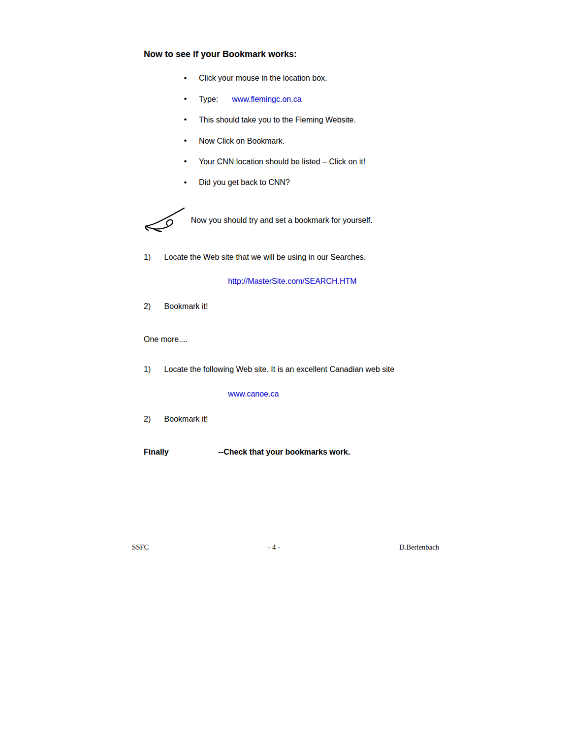Now to see if your Bookmark works:
Click your mouse in the location box.
Type: www.flemingc.on.ca
This should take you to the Fleming Website.
Now Click on Bookmark.
Your CNN location should be listed – Click on it!
Did you get back to CNN?
Now you should try and set a bookmark for yourself.
Locate the Web site that we will be using in our Searches.
http://MasterSite.com/SEARCH.HTM
Bookmark it!
One more....
Locate the following Web site. It is an excellent Canadian web site
www.canoe.ca
Bookmark it!
Finally --Check that your bookmarks work.
SSFC
- 4 -
D.Berlenbach